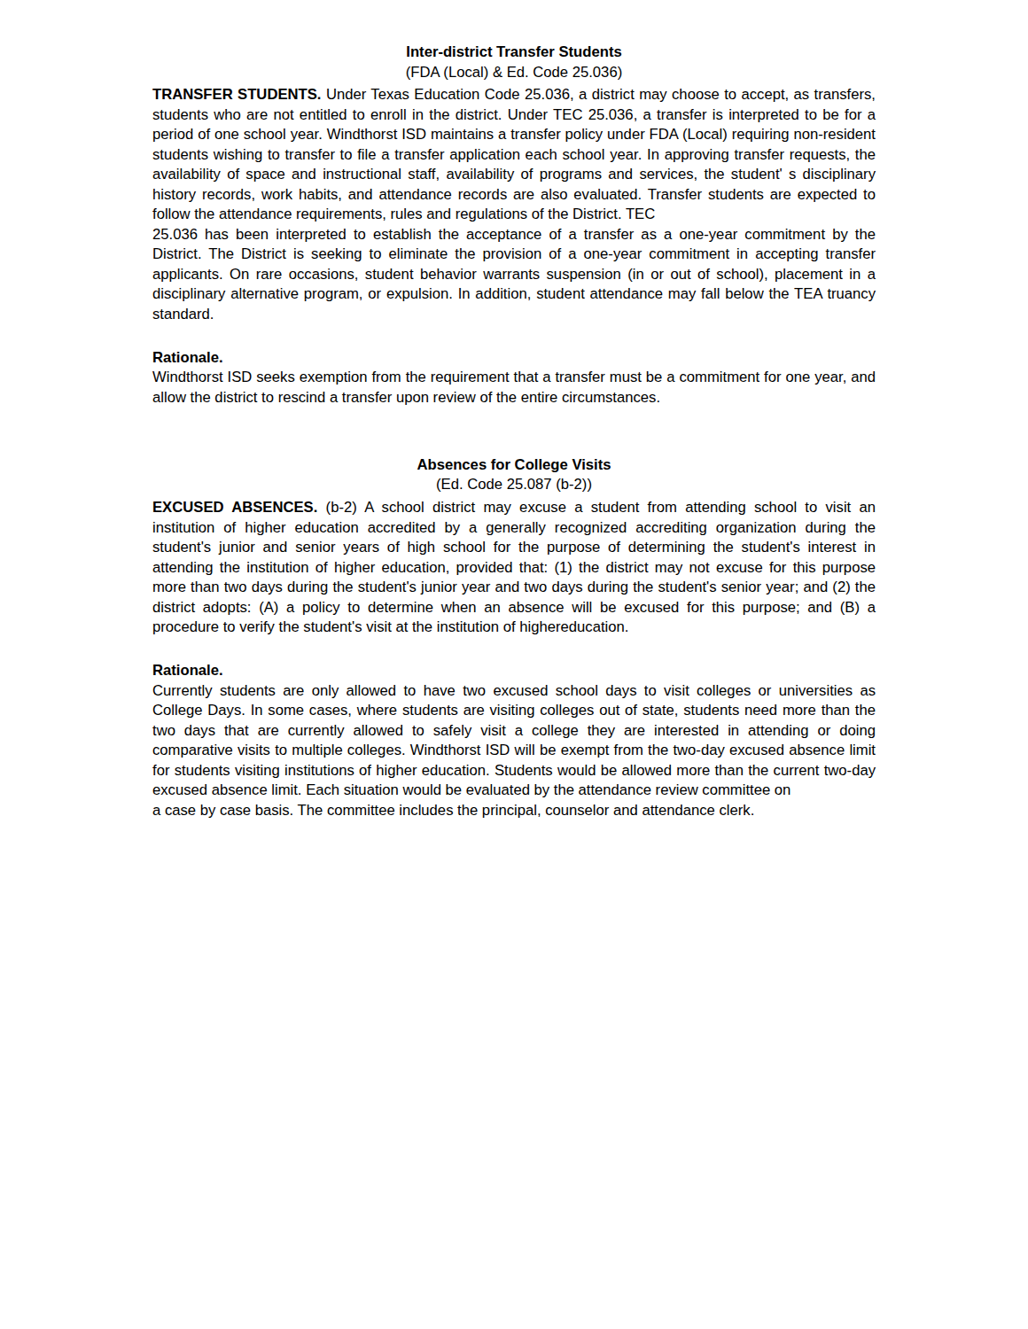Inter-district Transfer Students
(FDA (Local) & Ed. Code 25.036)
TRANSFER STUDENTS. Under Texas Education Code 25.036, a district may choose to accept, as transfers, students who are not entitled to enroll in the district. Under TEC 25.036, a transfer is interpreted to be for a period of one school year. Windthorst ISD maintains a transfer policy under FDA (Local) requiring non-resident students wishing to transfer to file a transfer application each school year. In approving transfer requests, the availability of space and instructional staff, availability of programs and services, the student' s disciplinary history records, work habits, and attendance records are also evaluated. Transfer students are expected to follow the attendance requirements, rules and regulations of the District. TEC
25.036 has been interpreted to establish the acceptance of a transfer as a one-year commitment by the District. The District is seeking to eliminate the provision of a one-year commitment in accepting transfer applicants. On rare occasions, student behavior warrants suspension (in or out of school), placement in a disciplinary alternative program, or expulsion. In addition, student attendance may fall below the TEA truancy standard.
Rationale.
Windthorst ISD seeks exemption from the requirement that a transfer must be a commitment for one year, and allow the district to rescind a transfer upon review of the entire circumstances.
Absences for College Visits
(Ed. Code 25.087 (b-2))
EXCUSED ABSENCES. (b-2) A school district may excuse a student from attending school to visit an institution of higher education accredited by a generally recognized accrediting organization during the student's junior and senior years of high school for the purpose of determining the student's interest in attending the institution of higher education, provided that: (1) the district may not excuse for this purpose more than two days during the student's junior year and two days during the student's senior year; and (2) the district adopts: (A) a policy to determine when an absence will be excused for this purpose; and (B) a procedure to verify the student's visit at the institution of highereducation.
Rationale.
Currently students are only allowed to have two excused school days to visit colleges or universities as College Days. In some cases, where students are visiting colleges out of state, students need more than the two days that are currently allowed to safely visit a college they are interested in attending or doing comparative visits to multiple colleges. Windthorst ISD will be exempt from the two-day excused absence limit for students visiting institutions of higher education. Students would be allowed more than the current two-day excused absence limit. Each situation would be evaluated by the attendance review committee on
a case by case basis. The committee includes the principal, counselor and attendance clerk.